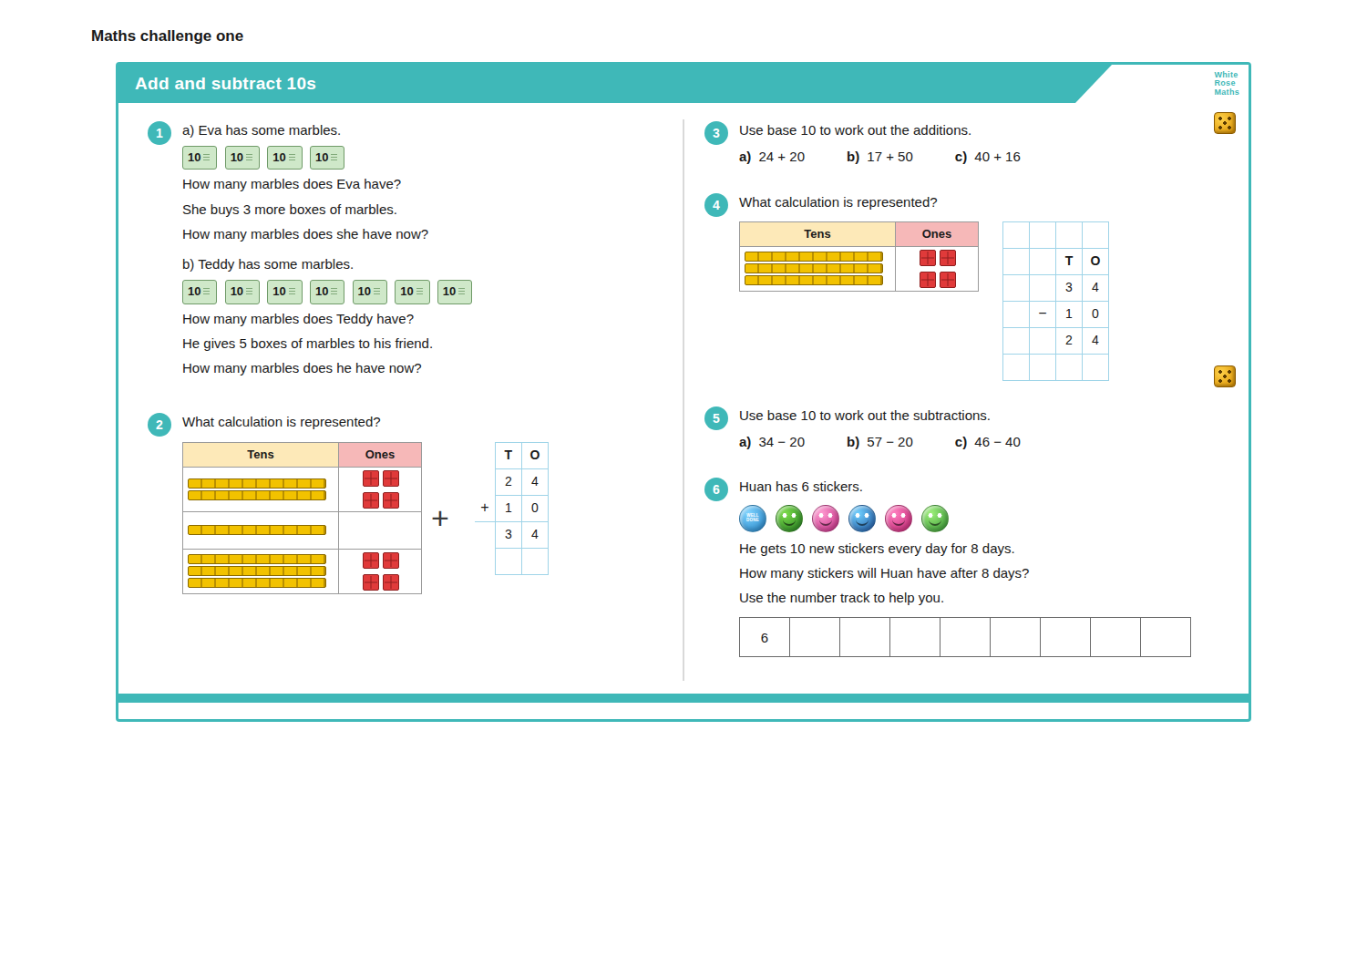Maths challenge one
Add and subtract 10s
White Rose Maths
1
a) Eva has some marbles.
10 10 10 10
How many marbles does Eva have?
She buys 3 more boxes of marbles.
How many marbles does she have now?
b) Teddy has some marbles.
10 10 10 10 10 10 10
How many marbles does Teddy have?
He gives 5 boxes of marbles to his friend.
How many marbles does he have now?
2
What calculation is represented?
| Tens | Ones |
| --- | --- |
+
| | T | O |
| | 2 | 4 |
| + | 1 | 0 |
| | 3 | 4 |
3
Use base 10 to work out the additions.
a) 24 + 20
b) 17 + 50
c) 40 + 16
4
What calculation is represented?
| Tens | Ones |
| --- | --- |
| | | T | O |
| | | 3 | 4 |
| | − | 1 | 0 |
| | | 2 | 4 |
5
Use base 10 to work out the subtractions.
a) 34 − 20
b) 57 − 20
c) 46 − 40
6
Huan has 6 stickers.
He gets 10 new stickers every day for 8 days.
How many stickers will Huan have after 8 days?
Use the number track to help you.
| 6 | | | | | | | | |